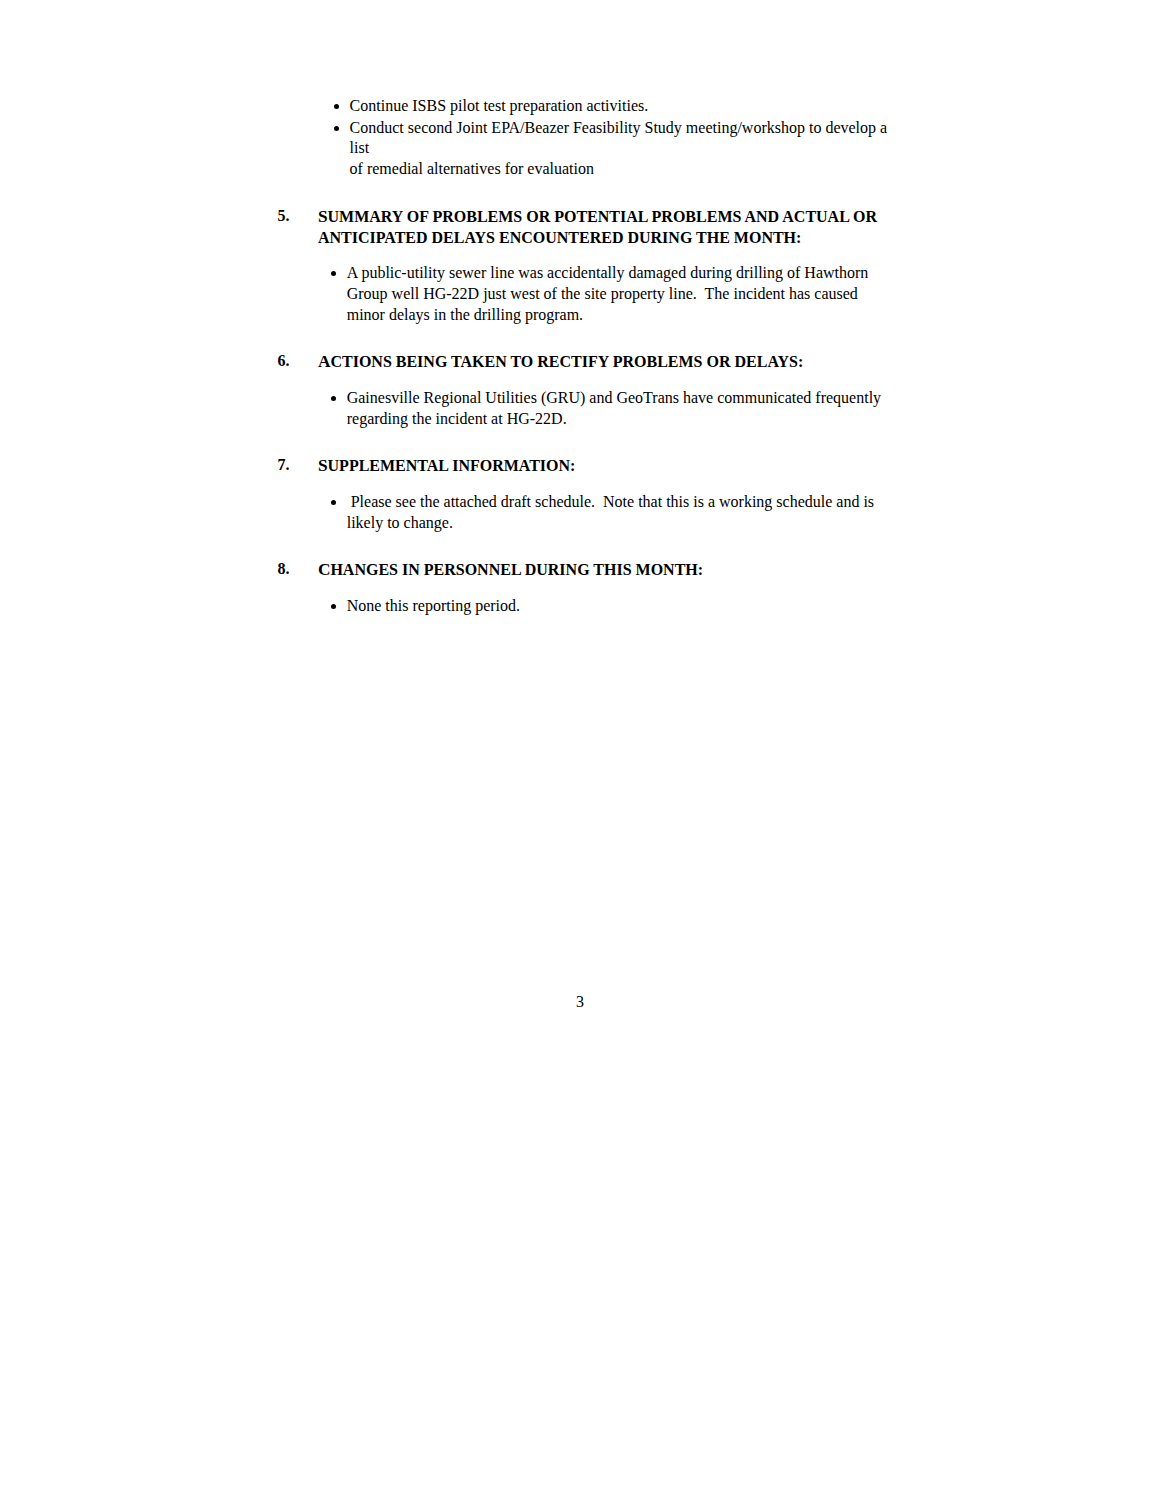Continue ISBS pilot test preparation activities.
Conduct second Joint EPA/Beazer Feasibility Study meeting/workshop to develop a list
of remedial alternatives for evaluation
5. SUMMARY OF PROBLEMS OR POTENTIAL PROBLEMS AND ACTUAL OR
ANTICIPATED DELAYS ENCOUNTERED DURING THE MONTH:
A public-utility sewer line was accidentally damaged during drilling of Hawthorn Group well HG-22D just west of the site property line. The incident has caused minor delays in the drilling program.
6. ACTIONS BEING TAKEN TO RECTIFY PROBLEMS OR DELAYS:
Gainesville Regional Utilities (GRU) and GeoTrans have communicated frequently regarding the incident at HG-22D.
7. SUPPLEMENTAL INFORMATION:
Please see the attached draft schedule. Note that this is a working schedule and is likely to change.
8. CHANGES IN PERSONNEL DURING THIS MONTH:
None this reporting period.
3